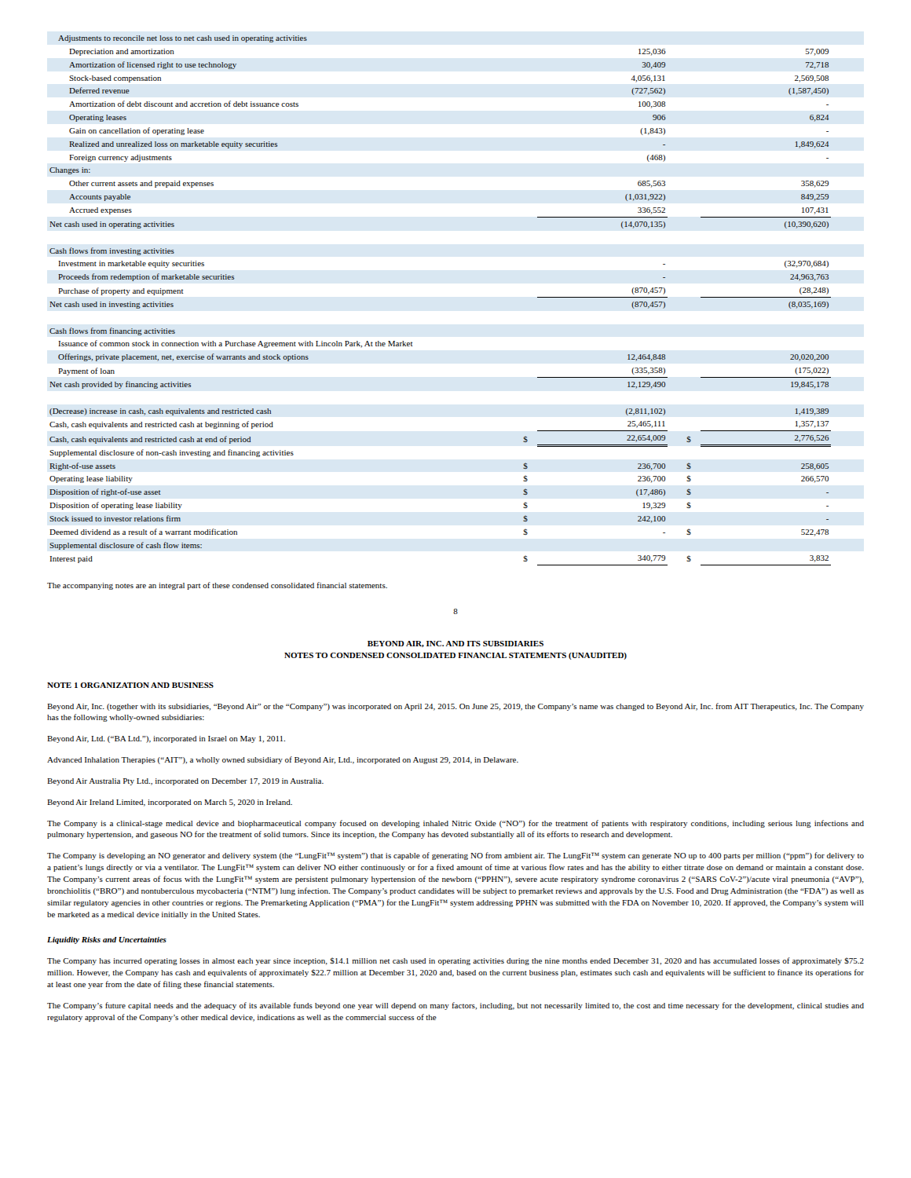| Adjustments to reconcile net loss to net cash used in operating activities | | | | | | |
| Depreciation and amortization | | 125,036 | | | 57,009 | |
| Amortization of licensed right to use technology | | 30,409 | | | 72,718 | |
| Stock-based compensation | | 4,056,131 | | | 2,569,508 | |
| Deferred revenue | | (727,562) | | | (1,587,450) | |
| Amortization of debt discount and accretion of debt issuance costs | | 100,308 | | | - | |
| Operating leases | | 906 | | | 6,824 | |
| Gain on cancellation of operating lease | | (1,843) | | | - | |
| Realized and unrealized loss on marketable equity securities | | - | | | 1,849,624 | |
| Foreign currency adjustments | | (468) | | | - | |
| Changes in: | | | | | | |
| Other current assets and prepaid expenses | | 685,563 | | | 358,629 | |
| Accounts payable | | (1,031,922) | | | 849,259 | |
| Accrued expenses | | 336,552 | | | 107,431 | |
| Net cash used in operating activities | | (14,070,135) | | | (10,390,620) | |
| Cash flows from investing activities | | | | | | |
| Investment in marketable equity securities | | - | | | (32,970,684) | |
| Proceeds from redemption of marketable securities | | - | | | 24,963,763 | |
| Purchase of property and equipment | | (870,457) | | | (28,248) | |
| Net cash used in investing activities | | (870,457) | | | (8,035,169) | |
| Cash flows from financing activities | | | | | | |
| Issuance of common stock in connection with a Purchase Agreement with Lincoln Park, At the Market | | | | | | |
| Offerings, private placement, net, exercise of warrants and stock options | | 12,464,848 | | | 20,020,200 | |
| Payment of loan | | (335,358) | | | (175,022) | |
| Net cash provided by financing activities | | 12,129,490 | | | 19,845,178 | |
| (Decrease) increase in cash, cash equivalents and restricted cash | | (2,811,102) | | | 1,419,389 | |
| Cash, cash equivalents and restricted cash at beginning of period | | 25,465,111 | | | 1,357,137 | |
| Cash, cash equivalents and restricted cash at end of period | $ | 22,654,009 | | $ | 2,776,526 | |
| Supplemental disclosure of non-cash investing and financing activities | | | | | | |
| Right-of-use assets | $ | 236,700 | | $ | 258,605 | |
| Operating lease liability | $ | 236,700 | | $ | 266,570 | |
| Disposition of right-of-use asset | $ | (17,486) | | $ | - | |
| Disposition of operating lease liability | $ | 19,329 | | $ | - | |
| Stock issued to investor relations firm | $ | 242,100 | | | - | |
| Deemed dividend as a result of a warrant modification | $ | - | | $ | 522,478 | |
| Supplemental disclosure of cash flow items: | | | | | | |
| Interest paid | $ | 340,779 | | $ | 3,832 | |
The accompanying notes are an integral part of these condensed consolidated financial statements.
8
BEYOND AIR, INC. AND ITS SUBSIDIARIES
NOTES TO CONDENSED CONSOLIDATED FINANCIAL STATEMENTS (UNAUDITED)
NOTE 1 ORGANIZATION AND BUSINESS
Beyond Air, Inc. (together with its subsidiaries, “Beyond Air” or the “Company”) was incorporated on April 24, 2015. On June 25, 2019, the Company’s name was changed to Beyond Air, Inc. from AIT Therapeutics, Inc. The Company has the following wholly-owned subsidiaries:
Beyond Air, Ltd. (“BA Ltd.”), incorporated in Israel on May 1, 2011.
Advanced Inhalation Therapies (“AIT”), a wholly owned subsidiary of Beyond Air, Ltd., incorporated on August 29, 2014, in Delaware.
Beyond Air Australia Pty Ltd., incorporated on December 17, 2019 in Australia.
Beyond Air Ireland Limited, incorporated on March 5, 2020 in Ireland.
The Company is a clinical-stage medical device and biopharmaceutical company focused on developing inhaled Nitric Oxide (“NO”) for the treatment of patients with respiratory conditions, including serious lung infections and pulmonary hypertension, and gaseous NO for the treatment of solid tumors. Since its inception, the Company has devoted substantially all of its efforts to research and development.
The Company is developing an NO generator and delivery system (the “LungFit™ system”) that is capable of generating NO from ambient air. The LungFit™ system can generate NO up to 400 parts per million (“ppm”) for delivery to a patient’s lungs directly or via a ventilator. The LungFit™ system can deliver NO either continuously or for a fixed amount of time at various flow rates and has the ability to either titrate dose on demand or maintain a constant dose. The Company’s current areas of focus with the LungFit™ system are persistent pulmonary hypertension of the newborn (“PPHN”), severe acute respiratory syndrome coronavirus 2 (“SARS CoV-2”)/acute viral pneumonia (“AVP”), bronchiolitis (“BRO”) and nontuberculous mycobacteria (“NTM”) lung infection. The Company’s product candidates will be subject to premarket reviews and approvals by the U.S. Food and Drug Administration (the “FDA”) as well as similar regulatory agencies in other countries or regions. The Premarketing Application (“PMA”) for the LungFit™ system addressing PPHN was submitted with the FDA on November 10, 2020. If approved, the Company’s system will be marketed as a medical device initially in the United States.
Liquidity Risks and Uncertainties
The Company has incurred operating losses in almost each year since inception, $14.1 million net cash used in operating activities during the nine months ended December 31, 2020 and has accumulated losses of approximately $75.2 million. However, the Company has cash and equivalents of approximately $22.7 million at December 31, 2020 and, based on the current business plan, estimates such cash and equivalents will be sufficient to finance its operations for at least one year from the date of filing these financial statements.
The Company’s future capital needs and the adequacy of its available funds beyond one year will depend on many factors, including, but not necessarily limited to, the cost and time necessary for the development, clinical studies and regulatory approval of the Company’s other medical device, indications as well as the commercial success of the